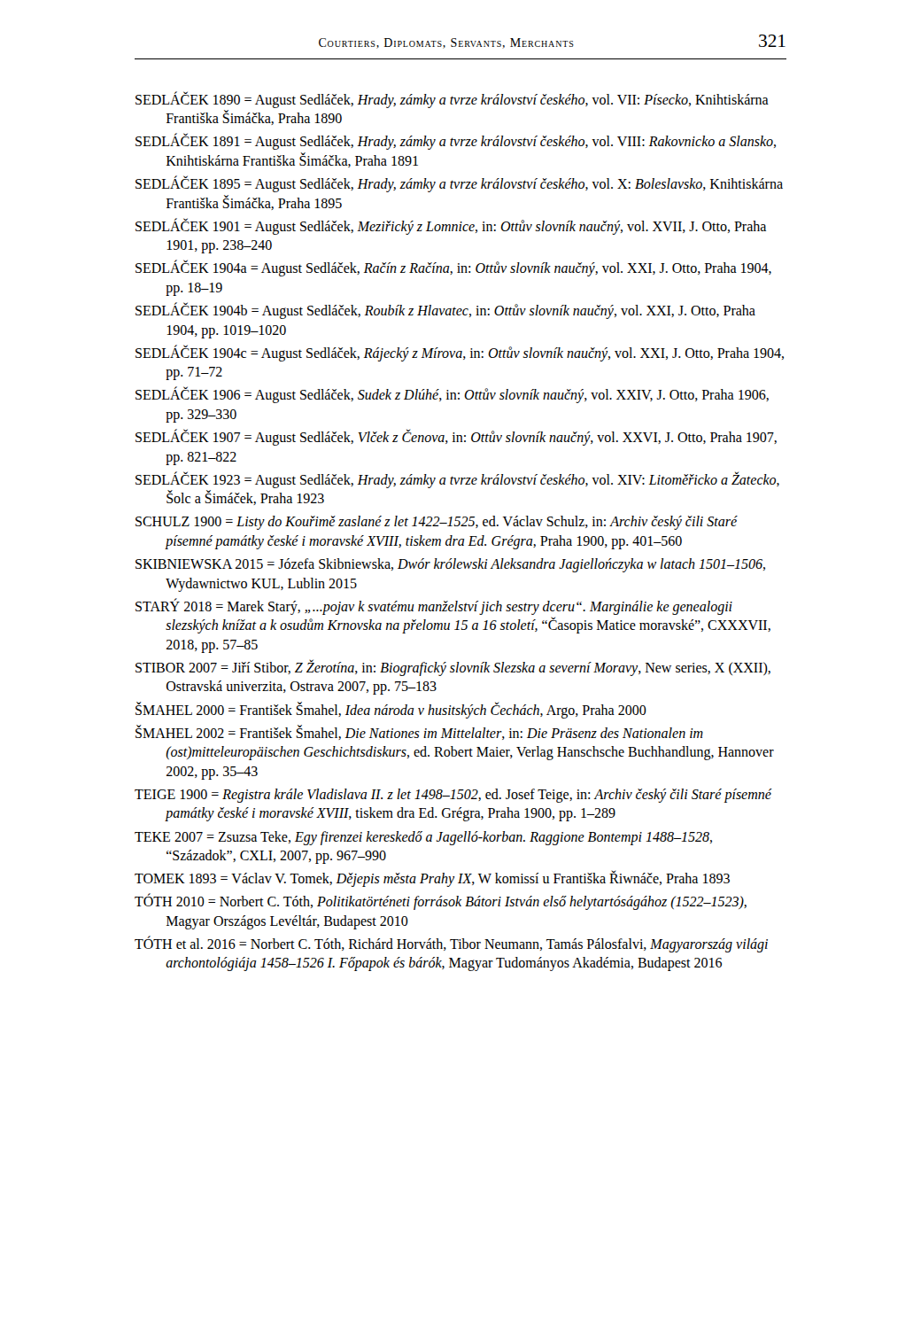Courtiers, Diplomats, Servants, Merchants 321
SEDLÁČEK 1890 = August Sedláček, Hrady, zámky a tvrze království českého, vol. VII: Písecko, Knihtiskárna Františka Šimáčka, Praha 1890
SEDLÁČEK 1891 = August Sedláček, Hrady, zámky a tvrze království českého, vol. VIII: Rakovnicko a Slansko, Knihtiskárna Františka Šimáčka, Praha 1891
SEDLÁČEK 1895 = August Sedláček, Hrady, zámky a tvrze království českého, vol. X: Boleslavsko, Knihtiskárna Františka Šimáčka, Praha 1895
SEDLÁČEK 1901 = August Sedláček, Meziřický z Lomnice, in: Ottův slovník naučný, vol. XVII, J. Otto, Praha 1901, pp. 238–240
SEDLÁČEK 1904a = August Sedláček, Račín z Račína, in: Ottův slovník naučný, vol. XXI, J. Otto, Praha 1904, pp. 18–19
SEDLÁČEK 1904b = August Sedláček, Roubík z Hlavatec, in: Ottův slovník naučný, vol. XXI, J. Otto, Praha 1904, pp. 1019–1020
SEDLÁČEK 1904c = August Sedláček, Rájecký z Mírova, in: Ottův slovník naučný, vol. XXI, J. Otto, Praha 1904, pp. 71–72
SEDLÁČEK 1906 = August Sedláček, Sudek z Dlúhé, in: Ottův slovník naučný, vol. XXIV, J. Otto, Praha 1906, pp. 329–330
SEDLÁČEK 1907 = August Sedláček, Vlček z Čenova, in: Ottův slovník naučný, vol. XXVI, J. Otto, Praha 1907, pp. 821–822
SEDLÁČEK 1923 = August Sedláček, Hrady, zámky a tvrze království českého, vol. XIV: Litoměřicko a Žatecko, Šolc a Šimáček, Praha 1923
SCHULZ 1900 = Listy do Kouřimě zaslané z let 1422–1525, ed. Václav Schulz, in: Archiv český čili Staré písemné památky české i moravské XVIII, tiskem dra Ed. Grégra, Praha 1900, pp. 401–560
SKIBNIEWSKA 2015 = Józefa Skibniewska, Dwór królewski Aleksandra Jagiellończyka w latach 1501–1506, Wydawnictwo KUL, Lublin 2015
STARÝ 2018 = Marek Starý, „...pojav k svatému manželství jich sestry dceru“. Marginálie ke genealogii slezských knížat a k osudům Krnovska na přelomu 15 a 16 století, “Časopis Matice moravské”, CXXXVII, 2018, pp. 57–85
STIBOR 2007 = Jiří Stibor, Z Žerotína, in: Biografický slovník Slezska a severní Moravy, New series, X (XXII), Ostravská univerzita, Ostrava 2007, pp. 75–183
ŠMAHEL 2000 = František Šmahel, Idea národa v husitských Čechách, Argo, Praha 2000
ŠMAHEL 2002 = František Šmahel, Die Nationes im Mittelalter, in: Die Präsenz des Nationalen im (ost)mitteleuropäischen Geschichtsdiskurs, ed. Robert Maier, Verlag Hanschsche Buchhandlung, Hannover 2002, pp. 35–43
TEIGE 1900 = Registra krále Vladislava II. z let 1498–1502, ed. Josef Teige, in: Archiv český čili Staré písemné památky české i moravské XVIII, tiskem dra Ed. Grégra, Praha 1900, pp. 1–289
TEKE 2007 = Zsuzsa Teke, Egy firenzei kereskedő a Jagelló-korban. Raggione Bontempi 1488–1528, “Századok”, CXLI, 2007, pp. 967–990
TOMEK 1893 = Václav V. Tomek, Dějepis města Prahy IX, W komissí u Františka Řiwnáče, Praha 1893
TÓTH 2010 = Norbert C. Tóth, Politikatörténeti források Bátori István első helytartóságához (1522–1523), Magyar Országos Levéltár, Budapest 2010
TÓTH et al. 2016 = Norbert C. Tóth, Richárd Horváth, Tibor Neumann, Tamás Pálosfalvi, Magyarország világi archontológiája 1458–1526 I. Főpapok és bárók, Magyar Tudományos Akadémia, Budapest 2016